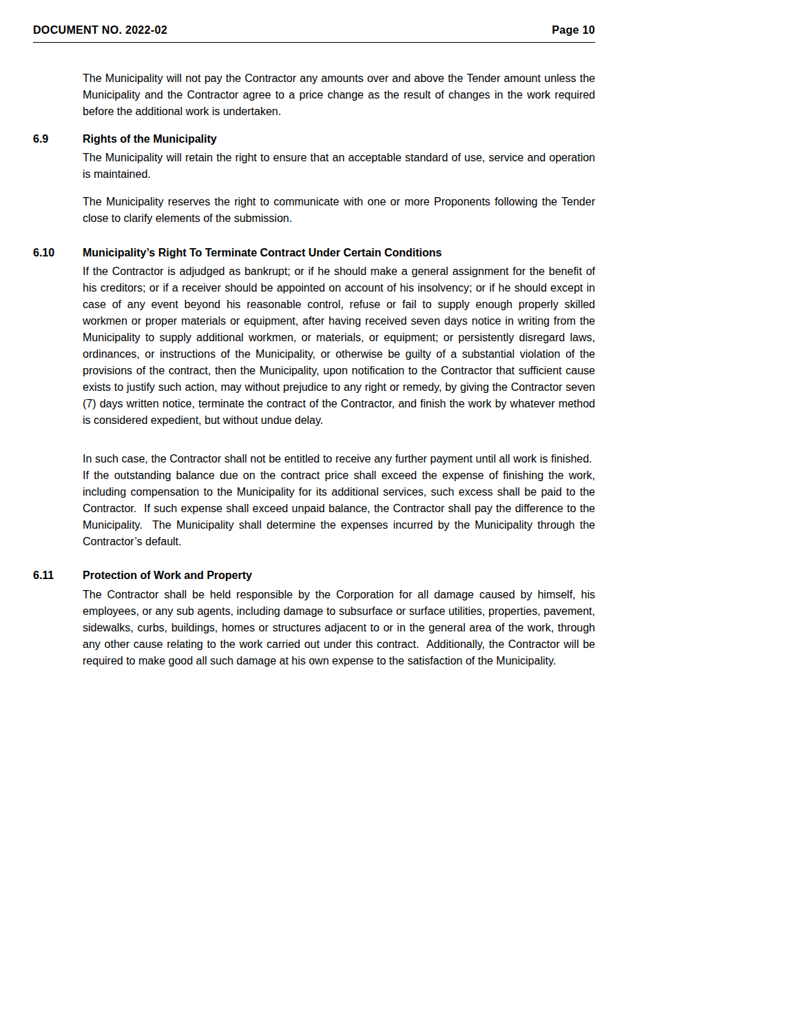DOCUMENT NO. 2022-02 Page 10
The Municipality will not pay the Contractor any amounts over and above the Tender amount unless the Municipality and the Contractor agree to a price change as the result of changes in the work required before the additional work is undertaken.
6.9 Rights of the Municipality
The Municipality will retain the right to ensure that an acceptable standard of use, service and operation is maintained.
The Municipality reserves the right to communicate with one or more Proponents following the Tender close to clarify elements of the submission.
6.10 Municipality’s Right To Terminate Contract Under Certain Conditions
If the Contractor is adjudged as bankrupt; or if he should make a general assignment for the benefit of his creditors; or if a receiver should be appointed on account of his insolvency; or if he should except in case of any event beyond his reasonable control, refuse or fail to supply enough properly skilled workmen or proper materials or equipment, after having received seven days notice in writing from the Municipality to supply additional workmen, or materials, or equipment; or persistently disregard laws, ordinances, or instructions of the Municipality, or otherwise be guilty of a substantial violation of the provisions of the contract, then the Municipality, upon notification to the Contractor that sufficient cause exists to justify such action, may without prejudice to any right or remedy, by giving the Contractor seven (7) days written notice, terminate the contract of the Contractor, and finish the work by whatever method is considered expedient, but without undue delay.
In such case, the Contractor shall not be entitled to receive any further payment until all work is finished. If the outstanding balance due on the contract price shall exceed the expense of finishing the work, including compensation to the Municipality for its additional services, such excess shall be paid to the Contractor. If such expense shall exceed unpaid balance, the Contractor shall pay the difference to the Municipality. The Municipality shall determine the expenses incurred by the Municipality through the Contractor’s default.
6.11 Protection of Work and Property
The Contractor shall be held responsible by the Corporation for all damage caused by himself, his employees, or any sub agents, including damage to subsurface or surface utilities, properties, pavement, sidewalks, curbs, buildings, homes or structures adjacent to or in the general area of the work, through any other cause relating to the work carried out under this contract. Additionally, the Contractor will be required to make good all such damage at his own expense to the satisfaction of the Municipality.